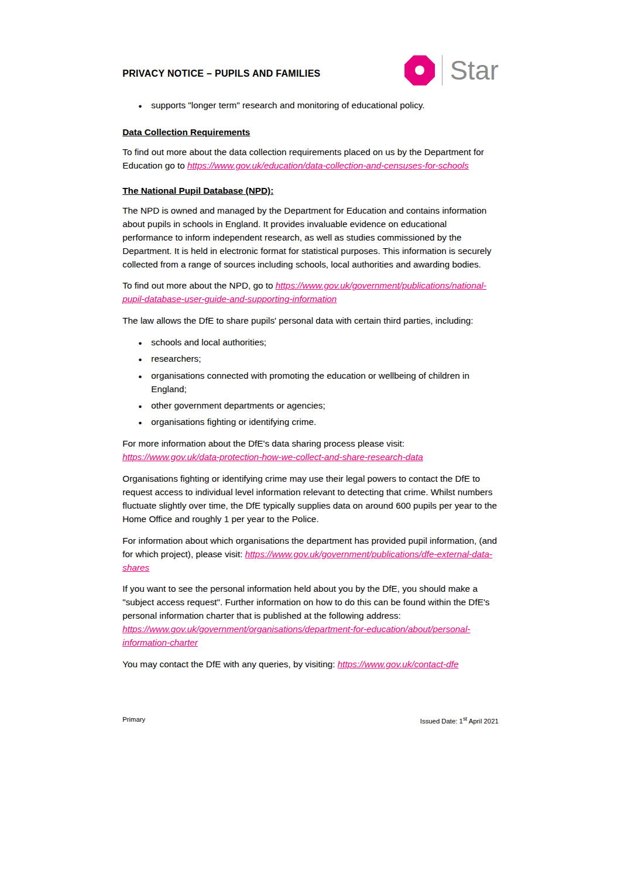PRIVACY NOTICE – PUPILS AND FAMILIES
Star
supports "longer term" research and monitoring of educational policy.
Data Collection Requirements
To find out more about the data collection requirements placed on us by the Department for Education go to https://www.gov.uk/education/data-collection-and-censuses-for-schools
The National Pupil Database (NPD):
The NPD is owned and managed by the Department for Education and contains information about pupils in schools in England. It provides invaluable evidence on educational performance to inform independent research, as well as studies commissioned by the Department. It is held in electronic format for statistical purposes. This information is securely collected from a range of sources including schools, local authorities and awarding bodies.
To find out more about the NPD, go to https://www.gov.uk/government/publications/national-pupil-database-user-guide-and-supporting-information
The law allows the DfE to share pupils' personal data with certain third parties, including:
schools and local authorities;
researchers;
organisations connected with promoting the education or wellbeing of children in England;
other government departments or agencies;
organisations fighting or identifying crime.
For more information about the DfE's data sharing process please visit: https://www.gov.uk/data-protection-how-we-collect-and-share-research-data
Organisations fighting or identifying crime may use their legal powers to contact the DfE to request access to individual level information relevant to detecting that crime. Whilst numbers fluctuate slightly over time, the DfE typically supplies data on around 600 pupils per year to the Home Office and roughly 1 per year to the Police.
For information about which organisations the department has provided pupil information, (and for which project), please visit: https://www.gov.uk/government/publications/dfe-external-data-shares
If you want to see the personal information held about you by the DfE, you should make a "subject access request". Further information on how to do this can be found within the DfE's personal information charter that is published at the following address: https://www.gov.uk/government/organisations/department-for-education/about/personal-information-charter
You may contact the DfE with any queries, by visiting: https://www.gov.uk/contact-dfe
Primary Issued Date: 1st April 2021